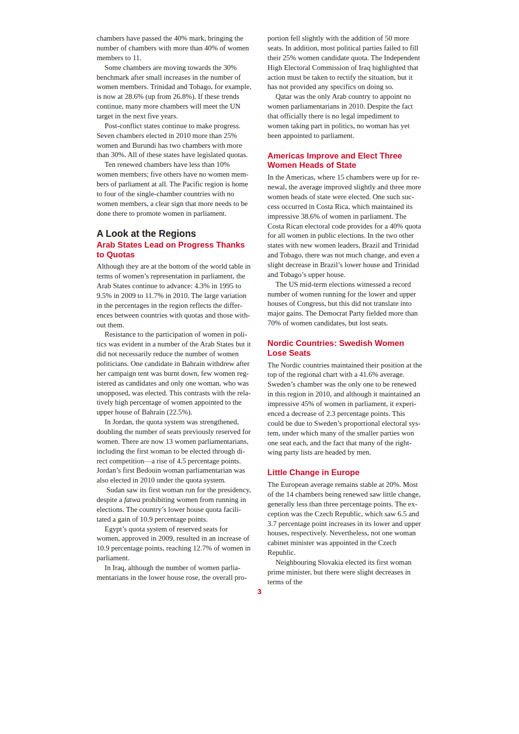chambers have passed the 40% mark, bringing the number of chambers with more than 40% of women members to 11.
Some chambers are moving towards the 30% benchmark after small increases in the number of women members. Trinidad and Tobago, for example, is now at 28.6% (up from 26.8%). If these trends continue, many more chambers will meet the UN target in the next five years.
Post-conflict states continue to make progress. Seven chambers elected in 2010 more than 25% women and Burundi has two chambers with more than 30%. All of these states have legislated quotas.
Ten renewed chambers have less than 10% women members; five others have no women members of parliament at all. The Pacific region is home to four of the single-chamber countries with no women members, a clear sign that more needs to be done there to promote women in parliament.
A Look at the Regions
Arab States Lead on Progress Thanks to Quotas
Although they are at the bottom of the world table in terms of women’s representation in parliament, the Arab States continue to advance: 4.3% in 1995 to 9.5% in 2009 to 11.7% in 2010. The large variation in the percentages in the region reflects the differences between countries with quotas and those without them.
Resistance to the participation of women in politics was evident in a number of the Arab States but it did not necessarily reduce the number of women politicians. One candidate in Bahrain withdrew after her campaign tent was burnt down, few women registered as candidates and only one woman, who was unopposed, was elected. This contrasts with the relatively high percentage of women appointed to the upper house of Bahrain (22.5%).
In Jordan, the quota system was strengthened, doubling the number of seats previously reserved for women. There are now 13 women parliamentarians, including the first woman to be elected through direct competition—a rise of 4.5 percentage points. Jordan’s first Bedouin woman parliamentarian was also elected in 2010 under the quota system.
Sudan saw its first woman run for the presidency, despite a fatwa prohibiting women from running in elections. The country’s lower house quota facilitated a gain of 10.9 percentage points.
Egypt’s quota system of reserved seats for women, approved in 2009, resulted in an increase of 10.9 percentage points, reaching 12.7% of women in parliament.
In Iraq, although the number of women parliamentarians in the lower house rose, the overall proportion fell slightly with the addition of 50 more seats. In addition, most political parties failed to fill their 25% women candidate quota. The Independent High Electoral Commission of Iraq highlighted that action must be taken to rectify the situation, but it has not provided any specifics on doing so.
Qatar was the only Arab country to appoint no women parliamentarians in 2010. Despite the fact that officially there is no legal impediment to women taking part in politics, no woman has yet been appointed to parliament.
Americas Improve and Elect Three Women Heads of State
In the Americas, where 15 chambers were up for renewal, the average improved slightly and three more women heads of state were elected. One such success occurred in Costa Rica, which maintained its impressive 38.6% of women in parliament. The Costa Rican electoral code provides for a 40% quota for all women in public elections. In the two other states with new women leaders, Brazil and Trinidad and Tobago, there was not much change, and even a slight decrease in Brazil’s lower house and Trinidad and Tobago’s upper house.
The US mid-term elections witnessed a record number of women running for the lower and upper houses of Congress, but this did not translate into major gains. The Democrat Party fielded more than 70% of women candidates, but lost seats.
Nordic Countries: Swedish Women Lose Seats
The Nordic countries maintained their position at the top of the regional chart with a 41.6% average. Sweden’s chamber was the only one to be renewed in this region in 2010, and although it maintained an impressive 45% of women in parliament, it experienced a decrease of 2.3 percentage points. This could be due to Sweden’s proportional electoral system, under which many of the smaller parties won one seat each, and the fact that many of the right-wing party lists are headed by men.
Little Change in Europe
The European average remains stable at 20%. Most of the 14 chambers being renewed saw little change, generally less than three percentage points. The exception was the Czech Republic, which saw 6.5 and 3.7 percentage point increases in its lower and upper houses, respectively. Nevertheless, not one woman cabinet minister was appointed in the Czech Republic.
Neighbouring Slovakia elected its first woman prime minister, but there were slight decreases in terms of the
3